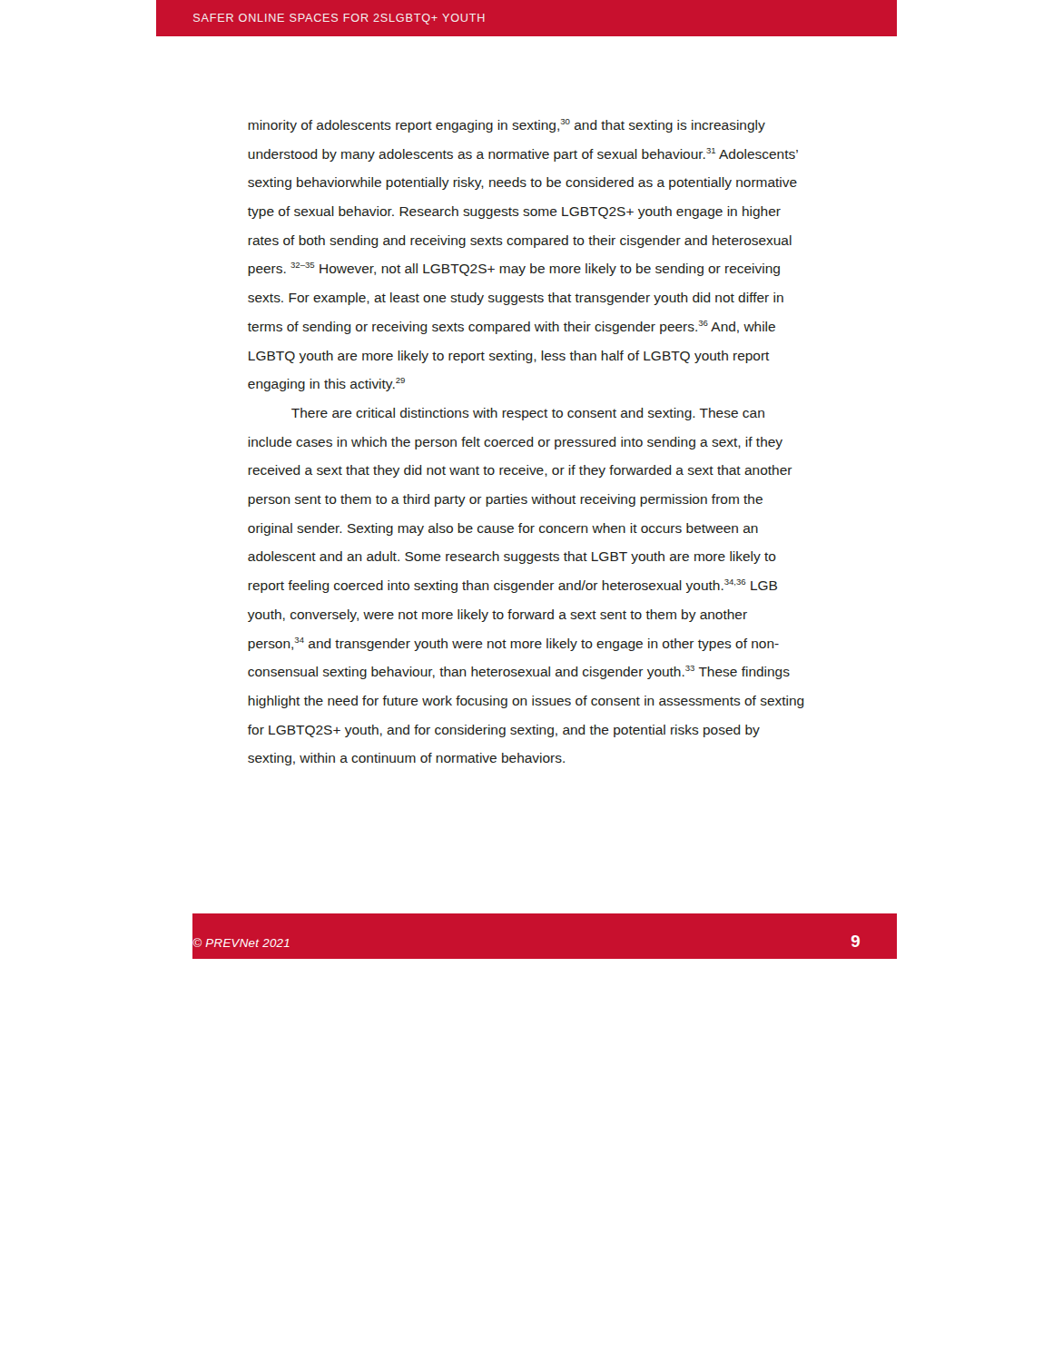Safer online spaces for 2SLGBTQ+ youth
minority of adolescents report engaging in sexting,30 and that sexting is increasingly understood by many adolescents as a normative part of sexual behaviour.31 Adolescents’ sexting behaviorwhile potentially risky, needs to be considered as a potentially normative type of sexual behavior. Research suggests some LGBTQ2S+ youth engage in higher rates of both sending and receiving sexts compared to their cisgender and heterosexual peers. 32–35 However, not all LGBTQ2S+ may be more likely to be sending or receiving sexts. For example, at least one study suggests that transgender youth did not differ in terms of sending or receiving sexts compared with their cisgender peers.36 And, while LGBTQ youth are more likely to report sexting, less than half of LGBTQ youth report engaging in this activity.29
There are critical distinctions with respect to consent and sexting. These can include cases in which the person felt coerced or pressured into sending a sext, if they received a sext that they did not want to receive, or if they forwarded a sext that another person sent to them to a third party or parties without receiving permission from the original sender. Sexting may also be cause for concern when it occurs between an adolescent and an adult. Some research suggests that LGBT youth are more likely to report feeling coerced into sexting than cisgender and/or heterosexual youth.34,36 LGB youth, conversely, were not more likely to forward a sext sent to them by another person,34 and transgender youth were not more likely to engage in other types of non-consensual sexting behaviour, than heterosexual and cisgender youth.33 These findings highlight the need for future work focusing on issues of consent in assessments of sexting for LGBTQ2S+ youth, and for considering sexting, and the potential risks posed by sexting, within a continuum of normative behaviors.
© PREVNet 2021 9